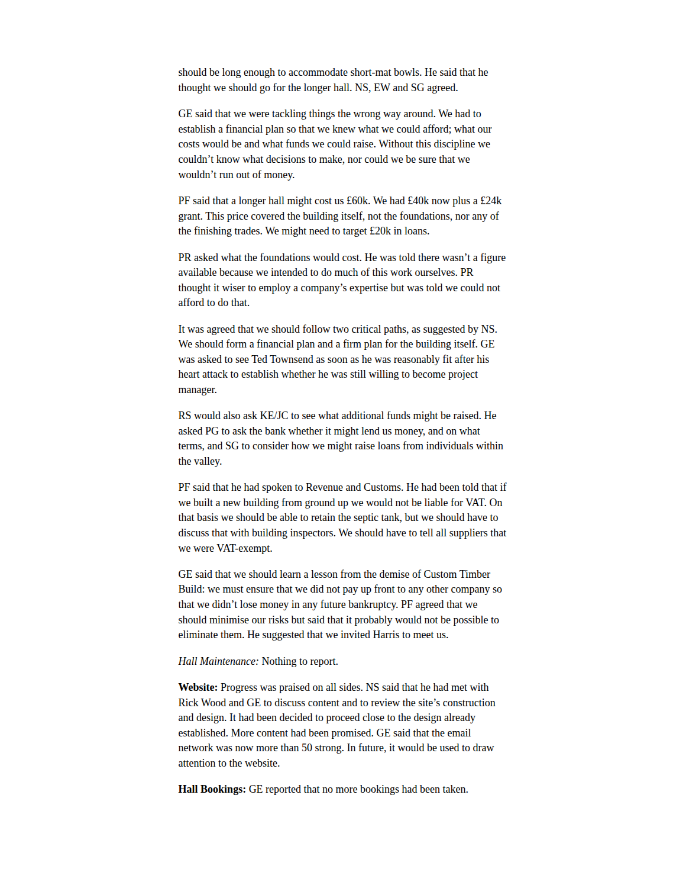should be long enough to accommodate short-mat bowls. He said that he thought we should go for the longer hall. NS, EW and SG agreed.
GE said that we were tackling things the wrong way around. We had to establish a financial plan so that we knew what we could afford; what our costs would be and what funds we could raise. Without this discipline we couldn’t know what decisions to make, nor could we be sure that we wouldn’t run out of money.
PF said that a longer hall might cost us £60k. We had £40k now plus a £24k grant. This price covered the building itself, not the foundations, nor any of the finishing trades. We might need to target £20k in loans.
PR asked what the foundations would cost. He was told there wasn’t a figure available because we intended to do much of this work ourselves. PR thought it wiser to employ a company’s expertise but was told we could not afford to do that.
It was agreed that we should follow two critical paths, as suggested by NS. We should form a financial plan and a firm plan for the building itself. GE was asked to see Ted Townsend as soon as he was reasonably fit after his heart attack to establish whether he was still willing to become project manager.
RS would also ask KE/JC to see what additional funds might be raised. He asked PG to ask the bank whether it might lend us money, and on what terms, and SG to consider how we might raise loans from individuals within the valley.
PF said that he had spoken to Revenue and Customs. He had been told that if we built a new building from ground up we would not be liable for VAT. On that basis we should be able to retain the septic tank, but we should have to discuss that with building inspectors. We should have to tell all suppliers that we were VAT-exempt.
GE said that we should learn a lesson from the demise of Custom Timber Build: we must ensure that we did not pay up front to any other company so that we didn’t lose money in any future bankruptcy. PF agreed that we should minimise our risks but said that it probably would not be possible to eliminate them. He suggested that we invited Harris to meet us.
Hall Maintenance: Nothing to report.
Website: Progress was praised on all sides. NS said that he had met with Rick Wood and GE to discuss content and to review the site’s construction and design. It had been decided to proceed close to the design already established. More content had been promised. GE said that the email network was now more than 50 strong. In future, it would be used to draw attention to the website.
Hall Bookings: GE reported that no more bookings had been taken.